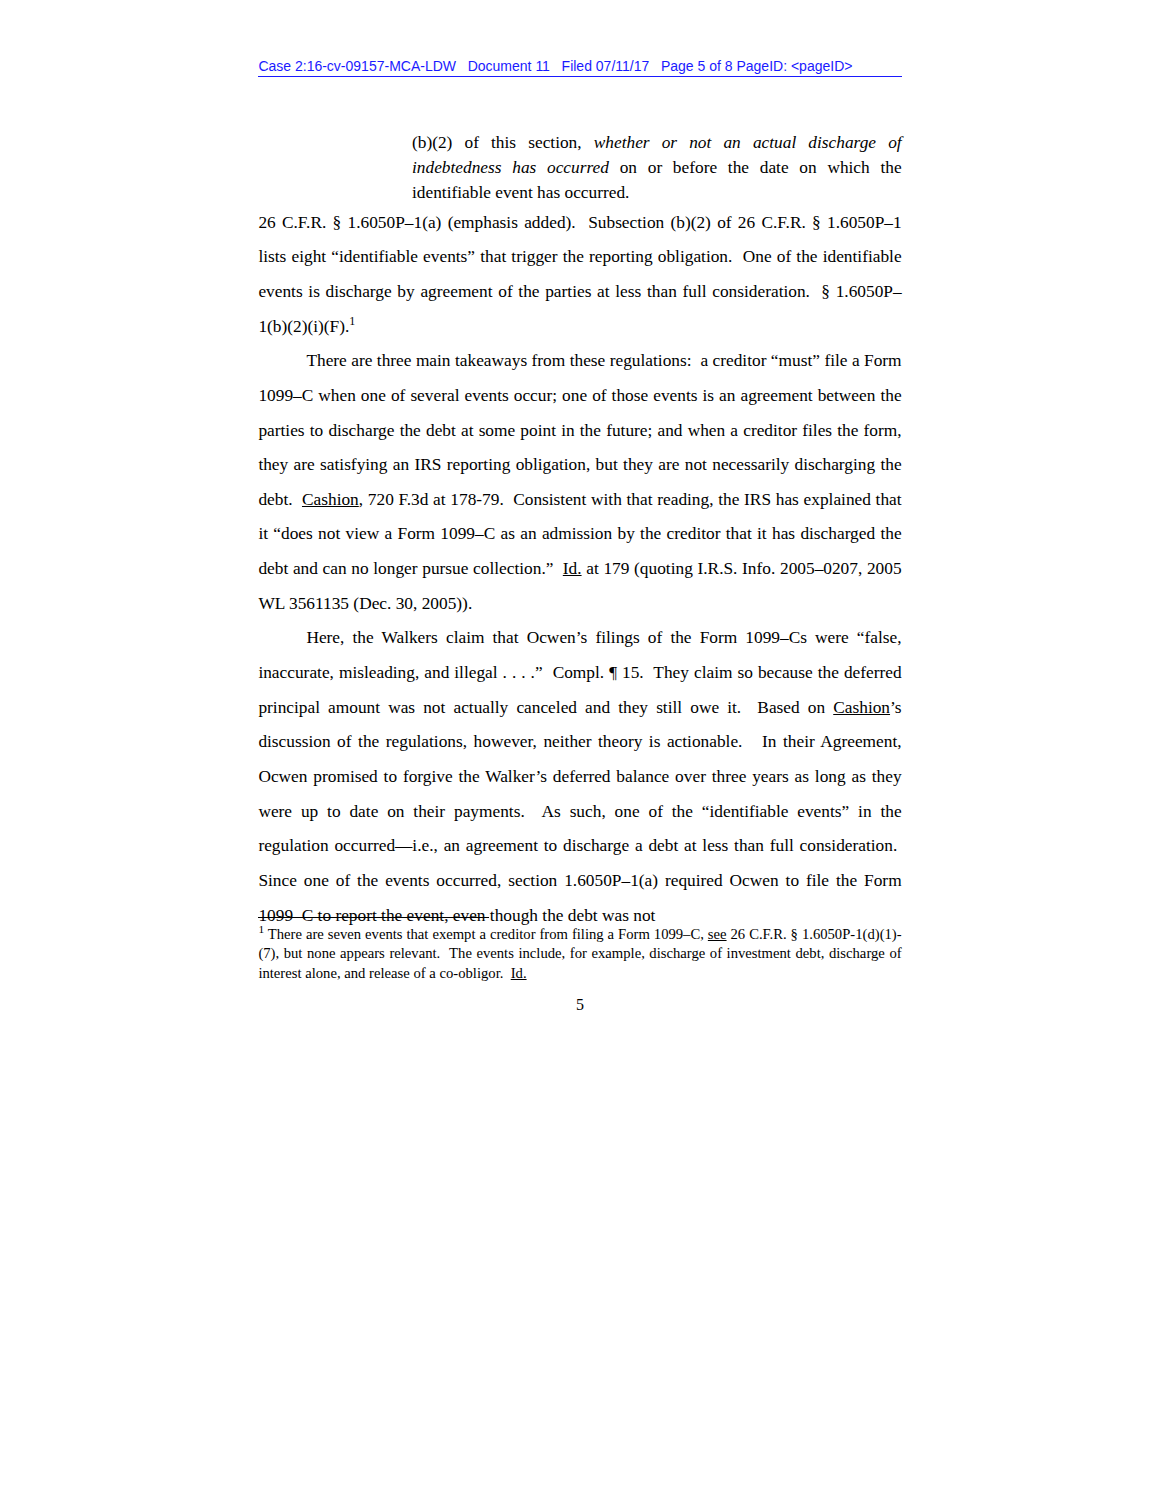Case 2:16-cv-09157-MCA-LDW Document 11 Filed 07/11/17 Page 5 of 8 PageID: <pageID>
(b)(2) of this section, whether or not an actual discharge of indebtedness has occurred on or before the date on which the identifiable event has occurred.
26 C.F.R. § 1.6050P–1(a) (emphasis added). Subsection (b)(2) of 26 C.F.R. § 1.6050P–1 lists eight “identifiable events” that trigger the reporting obligation. One of the identifiable events is discharge by agreement of the parties at less than full consideration. § 1.6050P–1(b)(2)(i)(F).1
There are three main takeaways from these regulations: a creditor “must” file a Form 1099–C when one of several events occur; one of those events is an agreement between the parties to discharge the debt at some point in the future; and when a creditor files the form, they are satisfying an IRS reporting obligation, but they are not necessarily discharging the debt. Cashion, 720 F.3d at 178-79. Consistent with that reading, the IRS has explained that it “does not view a Form 1099–C as an admission by the creditor that it has discharged the debt and can no longer pursue collection.” Id. at 179 (quoting I.R.S. Info. 2005–0207, 2005 WL 3561135 (Dec. 30, 2005)).
Here, the Walkers claim that Ocwen’s filings of the Form 1099–Cs were “false, inaccurate, misleading, and illegal . . . .” Compl. ¶ 15. They claim so because the deferred principal amount was not actually canceled and they still owe it. Based on Cashion’s discussion of the regulations, however, neither theory is actionable. In their Agreement, Ocwen promised to forgive the Walker’s deferred balance over three years as long as they were up to date on their payments. As such, one of the “identifiable events” in the regulation occurred—i.e., an agreement to discharge a debt at less than full consideration. Since one of the events occurred, section 1.6050P–1(a) required Ocwen to file the Form 1099–C to report the event, even though the debt was not
1 There are seven events that exempt a creditor from filing a Form 1099–C, see 26 C.F.R. § 1.6050P-1(d)(1)-(7), but none appears relevant. The events include, for example, discharge of investment debt, discharge of interest alone, and release of a co-obligor. Id.
5